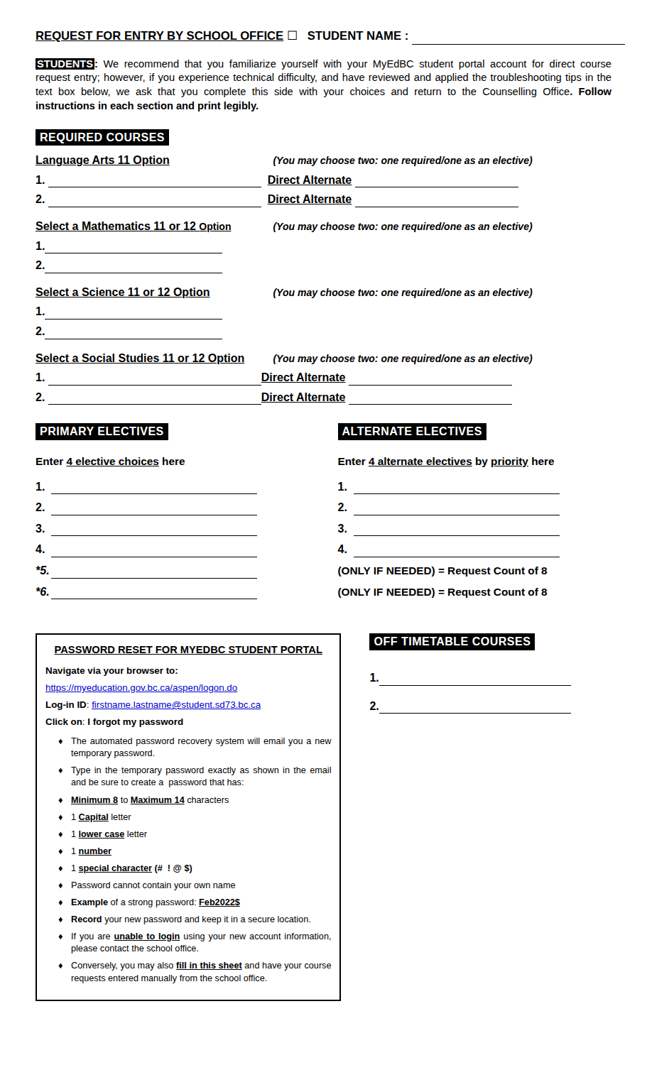REQUEST FOR ENTRY BY SCHOOL OFFICE ☐ STUDENT NAME :
STUDENTS: We recommend that you familiarize yourself with your MyEdBC student portal account for direct course request entry; however, if you experience technical difficulty, and have reviewed and applied the troubleshooting tips in the text box below, we ask that you complete this side with your choices and return to the Counselling Office. Follow instructions in each section and print legibly.
REQUIRED COURSES
Language Arts 11 Option (You may choose two: one required/one as an elective)
1. Direct Alternate
2. Direct Alternate
Select a Mathematics 11 or 12 Option (You may choose two: one required/one as an elective)
1.
2.
Select a Science 11 or 12 Option (You may choose two: one required/one as an elective)
1.
2.
Select a Social Studies 11 or 12 Option (You may choose two: one required/one as an elective)
1. Direct Alternate
2. Direct Alternate
PRIMARY ELECTIVES
Enter 4 elective choices here
1.
2.
3.
4.
*5.
*6.
ALTERNATE ELECTIVES
Enter 4 alternate electives by priority here
1.
2.
3.
4.
(ONLY IF NEEDED) = Request Count of 8
(ONLY IF NEEDED) = Request Count of 8
PASSWORD RESET FOR MYEDBC STUDENT PORTAL
Navigate via your browser to:
https://myeducation.gov.bc.ca/aspen/logon.do
Log-in ID: firstname.lastname@student.sd73.bc.ca
Click on: I forgot my password
The automated password recovery system will email you a new temporary password.
Type in the temporary password exactly as shown in the email and be sure to create a password that has:
Minimum 8 to Maximum 14 characters
1 Capital letter
1 lower case letter
1 number
1 special character (# ! @ $)
Password cannot contain your own name
Example of a strong password: Feb2022$
Record your new password and keep it in a secure location.
If you are unable to login using your new account information, please contact the school office.
Conversely, you may also fill in this sheet and have your course requests entered manually from the school office.
OFF TIMETABLE COURSES
1.
2.